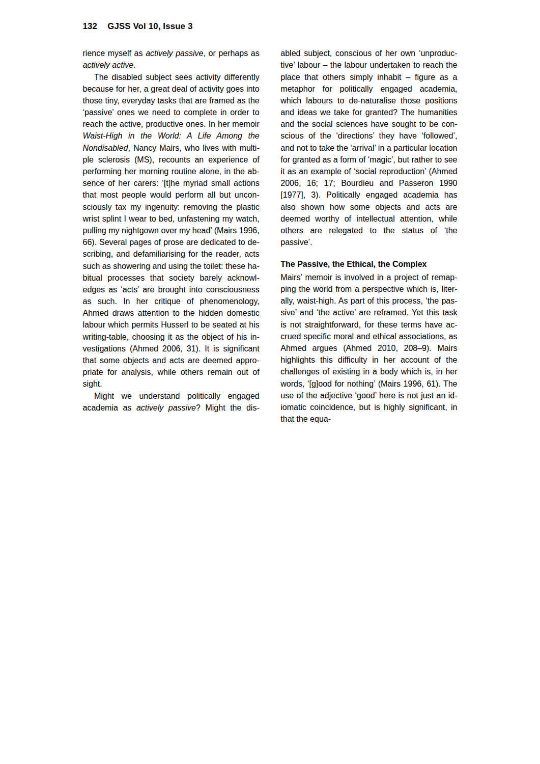132 GJSS Vol 10, Issue 3
rience myself as actively passive, or perhaps as actively active.
The disabled subject sees activity differently because for her, a great deal of activity goes into those tiny, everyday tasks that are framed as the ‘passive’ ones we need to complete in order to reach the active, productive ones. In her memoir Waist-High in the World: A Life Among the Nondisabled, Nancy Mairs, who lives with multiple sclerosis (MS), recounts an experience of performing her morning routine alone, in the absence of her carers: ‘[t]he myriad small actions that most people would perform all but unconsciously tax my ingenuity: removing the plastic wrist splint I wear to bed, unfastening my watch, pulling my nightgown over my head’ (Mairs 1996, 66). Several pages of prose are dedicated to describing, and defamiliarising for the reader, acts such as showering and using the toilet: these habitual processes that society barely acknowledges as ‘acts’ are brought into consciousness as such. In her critique of phenomenology, Ahmed draws attention to the hidden domestic labour which permits Husserl to be seated at his writing-table, choosing it as the object of his investigations (Ahmed 2006, 31). It is significant that some objects and acts are deemed appropriate for analysis, while others remain out of sight.
Might we understand politically engaged academia as actively passive? Might the disabled subject, conscious of her own ‘unproductive’ labour – the labour undertaken to reach the place that others simply inhabit – figure as a metaphor for politically engaged academia, which labours to de-naturalise those positions and ideas we take for granted? The humanities and the social sciences have sought to be conscious of the ‘directions’ they have ‘followed’, and not to take the ‘arrival’ in a particular location for granted as a form of ‘magic’, but rather to see it as an example of ‘social reproduction’ (Ahmed 2006, 16; 17; Bourdieu and Passeron 1990 [1977], 3). Politically engaged academia has also shown how some objects and acts are deemed worthy of intellectual attention, while others are relegated to the status of ‘the passive’.
The Passive, the Ethical, the Complex
Mairs’ memoir is involved in a project of remapping the world from a perspective which is, literally, waist-high. As part of this process, ‘the passive’ and ‘the active’ are reframed. Yet this task is not straightforward, for these terms have accrued specific moral and ethical associations, as Ahmed argues (Ahmed 2010, 208–9). Mairs highlights this difficulty in her account of the challenges of existing in a body which is, in her words, ‘[g]ood for nothing’ (Mairs 1996, 61). The use of the adjective ‘good’ here is not just an idiomatic coincidence, but is highly significant, in that the equa-